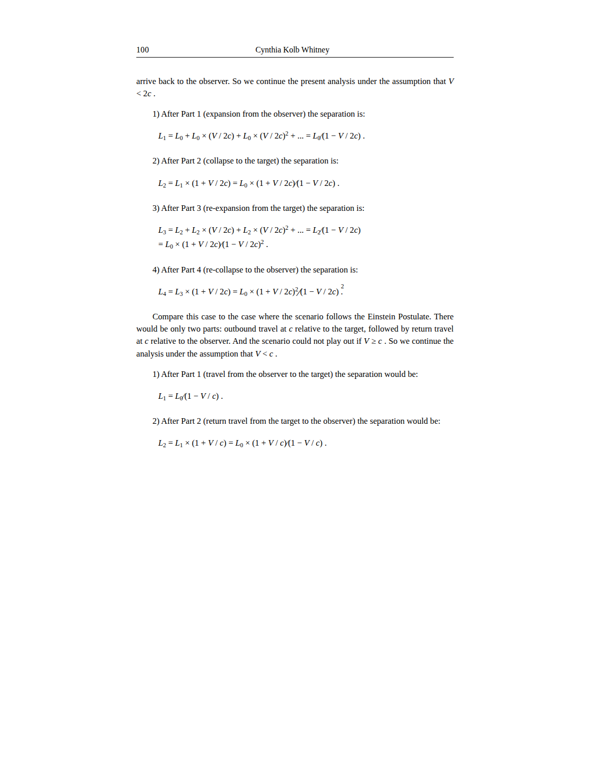100 Cynthia Kolb Whitney
arrive back to the observer. So we continue the present analysis under the assumption that V < 2c .
1) After Part 1 (expansion from the observer) the separation is:
L1 = L0 + L0 × (V / 2c) + L0 × (V / 2c)2 + ... = L0∕(1 − V / 2c) .
2) After Part 2 (collapse to the target) the separation is:
L2 = L1 × (1 + V / 2c) = L0 × (1 + V / 2c)∕(1 − V / 2c) .
3) After Part 3 (re-expansion from the target) the separation is:
L3 = L2 + L2 × (V / 2c) + L2 × (V / 2c)2 + ... = L2∕(1 − V / 2c) = L0 × (1 + V / 2c)∕(1 − V / 2c)2 .
4) After Part 4 (re-collapse to the observer) the separation is:
L4 = L3 × (1 + V / 2c) = L0 × (1 + V / 2c)2∕(1 − V / 2c)2 .
Compare this case to the case where the scenario follows the Einstein Postulate. There would be only two parts: outbound travel at c relative to the target, followed by return travel at c relative to the observer. And the scenario could not play out if V ≥ c . So we continue the analysis under the assumption that V < c .
1) After Part 1 (travel from the observer to the target) the separation would be:
L1 = L0∕(1 − V / c) .
2) After Part 2 (return travel from the target to the observer) the separation would be:
L2 = L1 × (1 + V / c) = L0 × (1 + V / c)∕(1 − V / c) .